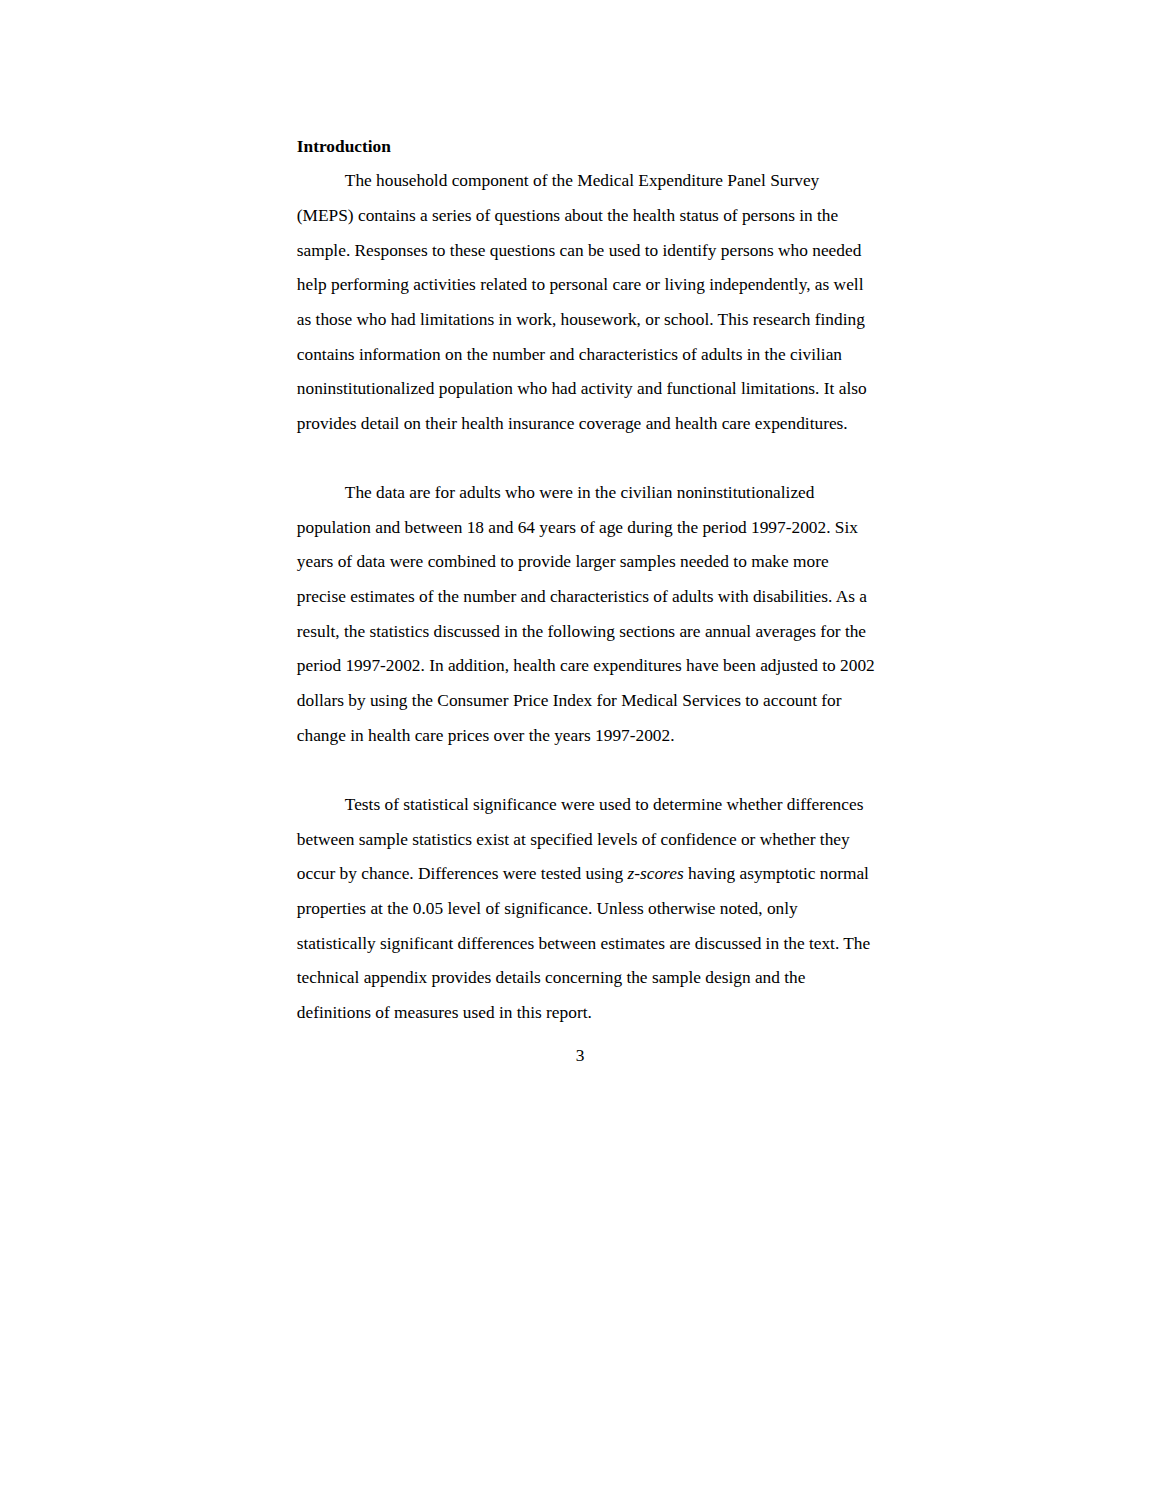Introduction
The household component of the Medical Expenditure Panel Survey (MEPS) contains a series of questions about the health status of persons in the sample. Responses to these questions can be used to identify persons who needed help performing activities related to personal care or living independently, as well as those who had limitations in work, housework, or school. This research finding contains information on the number and characteristics of adults in the civilian noninstitutionalized population who had activity and functional limitations. It also provides detail on their health insurance coverage and health care expenditures.
The data are for adults who were in the civilian noninstitutionalized population and between 18 and 64 years of age during the period 1997-2002. Six years of data were combined to provide larger samples needed to make more precise estimates of the number and characteristics of adults with disabilities. As a result, the statistics discussed in the following sections are annual averages for the period 1997-2002. In addition, health care expenditures have been adjusted to 2002 dollars by using the Consumer Price Index for Medical Services to account for change in health care prices over the years 1997-2002.
Tests of statistical significance were used to determine whether differences between sample statistics exist at specified levels of confidence or whether they occur by chance. Differences were tested using z-scores having asymptotic normal properties at the 0.05 level of significance. Unless otherwise noted, only statistically significant differences between estimates are discussed in the text. The technical appendix provides details concerning the sample design and the definitions of measures used in this report.
3